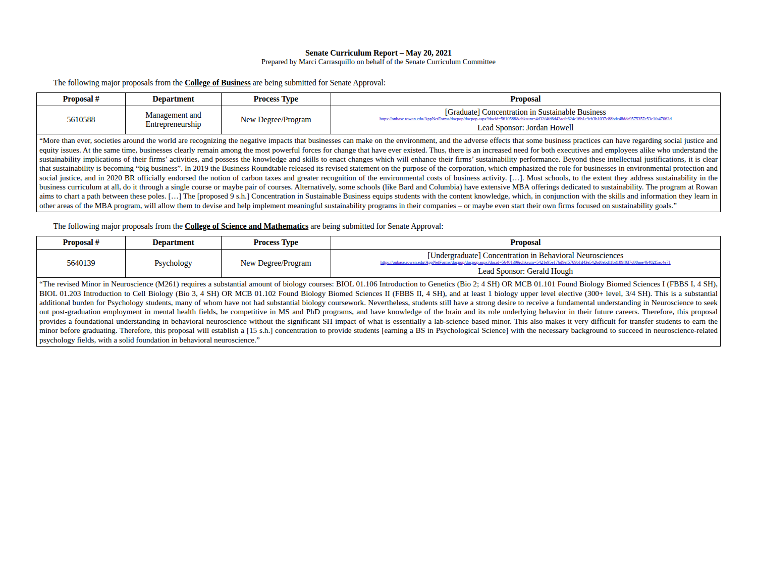Senate Curriculum Report – May 20, 2021
Prepared by Marci Carrasquillo on behalf of the Senate Curriculum Committee
The following major proposals from the College of Business are being submitted for Senate Approval:
| Proposal # | Department | Process Type | Proposal |
| --- | --- | --- | --- |
| 5610588 | Management and Entrepreneurship | New Degree/Program | [Graduate] Concentration in Sustainable Business https://onbase.rowan.edu/AppNetForms/docpop/docpop.aspx?docid=5610588&chksum=4d32f4fd6d42acfc624c16b1e9cb3b1037c88bde48dda9575357e53e1fa47062d Lead Sponsor: Jordan Howell |
| “More than ever, societies around the world are recognizing the negative impacts that businesses can make on the environment, and the adverse effects that some business practices can have regarding social justice and equity issues. At the same time, businesses clearly remain among the most powerful forces for change that have ever existed. Thus, there is an increased need for both executives and employees alike who understand the sustainability implications of their firms’ activities, and possess the knowledge and skills to enact changes which will enhance their firms’ sustainability performance. Beyond these intellectual justifications, it is clear that sustainability is becoming “big business”. In 2019 the Business Roundtable released its revised statement on the purpose of the corporation, which emphasized the role for businesses in environmental protection and social justice, and in 2020 BR officially endorsed the notion of carbon taxes and greater recognition of the environmental costs of business activity. […]. Most schools, to the extent they address sustainability in the business curriculum at all, do it through a single course or maybe pair of courses. Alternatively, some schools (like Bard and Columbia) have extensive MBA offerings dedicated to sustainability. The program at Rowan aims to chart a path between these poles. […] The [proposed 9 s.h.] Concentration in Sustainable Business equips students with the content knowledge, which, in conjunction with the skills and information they learn in other areas of the MBA program, will allow them to devise and help implement meaningful sustainability programs in their companies – or maybe even start their own firms focused on sustainability goals.” |
The following major proposals from the College of Science and Mathematics are being submitted for Senate Approval:
| Proposal # | Department | Process Type | Proposal |
| --- | --- | --- | --- |
| 5640139 | Psychology | New Degree/Program | [Undergraduate] Concentration in Behavioral Neurosciences https://onbase.rowan.edu/AppNetForms/docpop/docpop.aspx?docid=5640139&chksum=5421e95e176d9ef5769b1d43e5426d0a6d1fb3189f037d08aae46482f5ac4e71 Lead Sponsor: Gerald Hough |
| “The revised Minor in Neuroscience (M261) requires a substantial amount of biology courses: BIOL 01.106 Introduction to Genetics (Bio 2; 4 SH) OR MCB 01.101 Found Biology Biomed Sciences I (FBBS I, 4 SH), BIOL 01.203 Introduction to Cell Biology (Bio 3, 4 SH) OR MCB 01.102 Found Biology Biomed Sciences II (FBBS II, 4 SH), and at least 1 biology upper level elective (300+ level, 3/4 SH). This is a substantial additional burden for Psychology students, many of whom have not had substantial biology coursework. Nevertheless, students still have a strong desire to receive a fundamental understanding in Neuroscience to seek out post-graduation employment in mental health fields, be competitive in MS and PhD programs, and have knowledge of the brain and its role underlying behavior in their future careers. Therefore, this proposal provides a foundational understanding in behavioral neuroscience without the significant SH impact of what is essentially a lab-science based minor. This also makes it very difficult for transfer students to earn the minor before graduating. Therefore, this proposal will establish a [15 s.h.] concentration to provide students [earning a BS in Psychological Science] with the necessary background to succeed in neuroscience-related psychology fields, with a solid foundation in behavioral neuroscience.” |